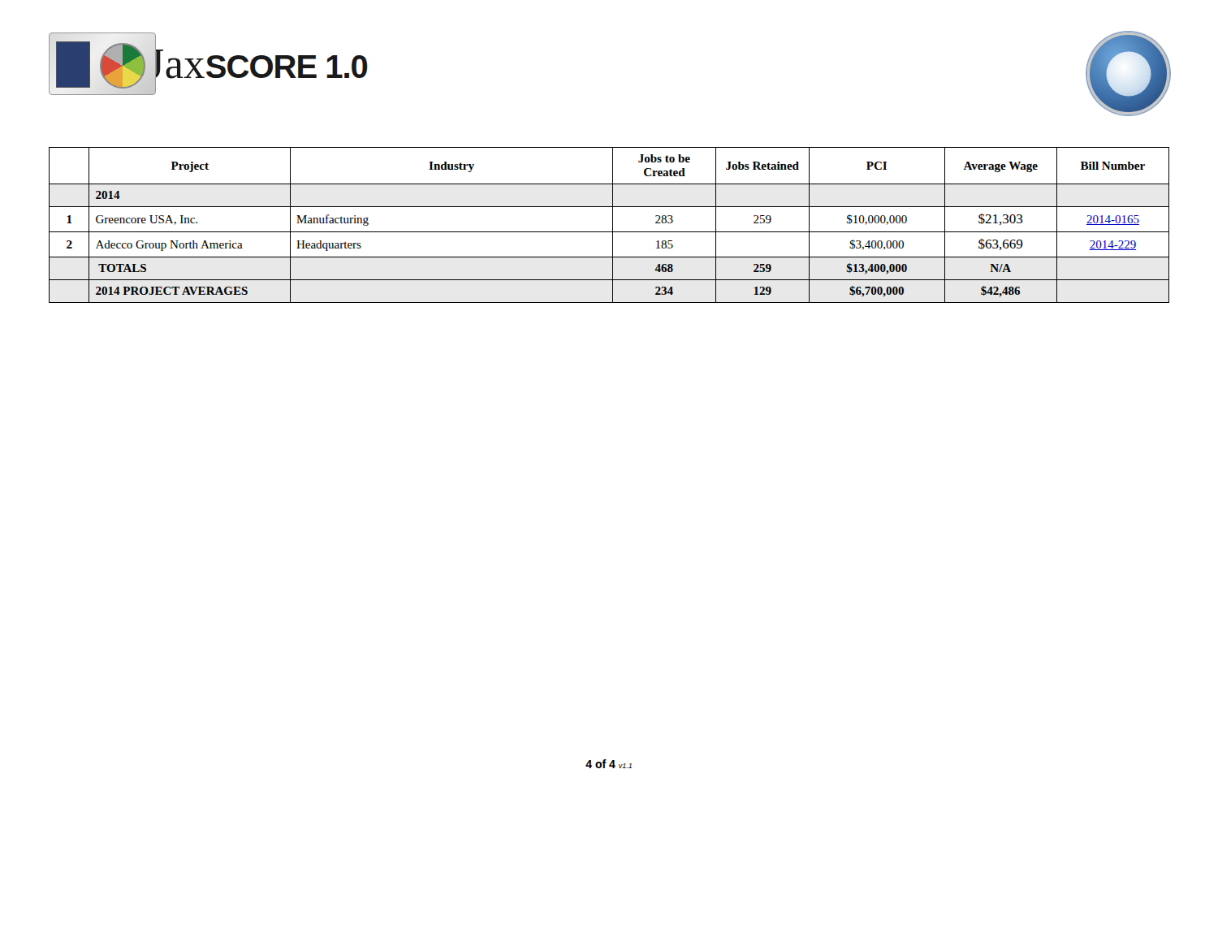Jax SCORE 1.0
| | Project | Industry | Jobs to be Created | Jobs Retained | PCI | Average Wage | Bill Number |
| --- | --- | --- | --- | --- | --- | --- | --- |
| | 2014 | | | | | | |
| 1 | Greencore USA, Inc. | Manufacturing | 283 | 259 | $10,000,000 | $21,303 | 2014-0165 |
| 2 | Adecco Group North America | Headquarters | 185 | | $3,400,000 | $63,669 | 2014-229 |
| | TOTALS | | 468 | 259 | $13,400,000 | N/A | |
| | 2014 PROJECT AVERAGES | | 234 | 129 | $6,700,000 | $42,486 | |
4 of 4 v1.1